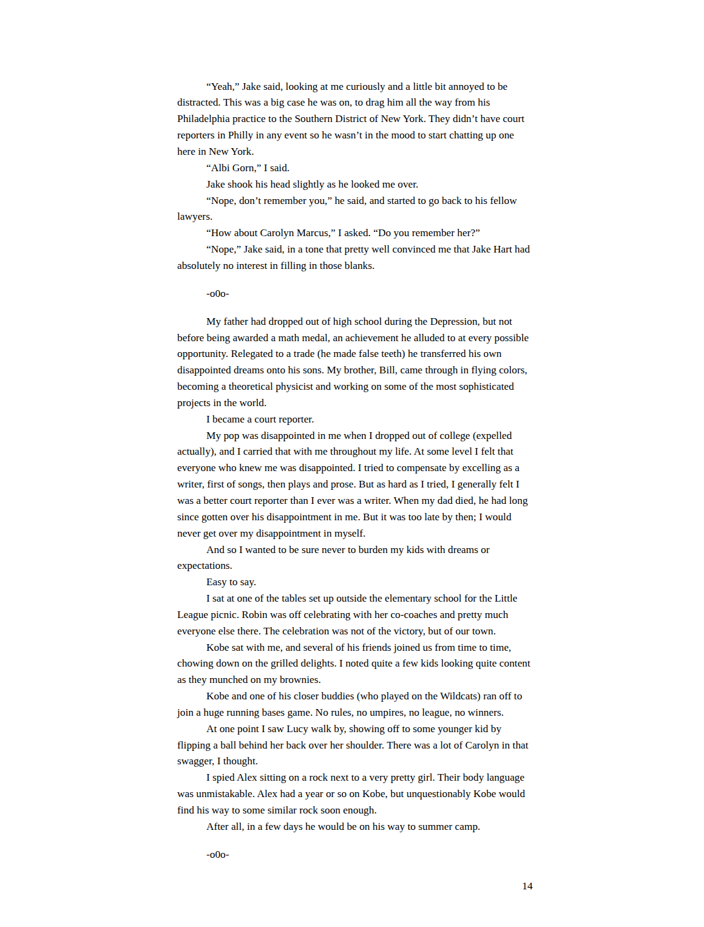“Yeah,” Jake said, looking at me curiously and a little bit annoyed to be distracted. This was a big case he was on, to drag him all the way from his Philadelphia practice to the Southern District of New York. They didn’t have court reporters in Philly in any event so he wasn’t in the mood to start chatting up one here in New York.
“Albi Gorn,” I said.
Jake shook his head slightly as he looked me over.
“Nope, don’t remember you,” he said, and started to go back to his fellow lawyers.
“How about Carolyn Marcus,” I asked. “Do you remember her?”
“Nope,” Jake said, in a tone that pretty well convinced me that Jake Hart had absolutely no interest in filling in those blanks.
-o0o-
My father had dropped out of high school during the Depression, but not before being awarded a math medal, an achievement he alluded to at every possible opportunity. Relegated to a trade (he made false teeth) he transferred his own disappointed dreams onto his sons. My brother, Bill, came through in flying colors, becoming a theoretical physicist and working on some of the most sophisticated projects in the world.
I became a court reporter.
My pop was disappointed in me when I dropped out of college (expelled actually), and I carried that with me throughout my life. At some level I felt that everyone who knew me was disappointed. I tried to compensate by excelling as a writer, first of songs, then plays and prose. But as hard as I tried, I generally felt I was a better court reporter than I ever was a writer. When my dad died, he had long since gotten over his disappointment in me. But it was too late by then; I would never get over my disappointment in myself.
And so I wanted to be sure never to burden my kids with dreams or expectations.
Easy to say.
I sat at one of the tables set up outside the elementary school for the Little League picnic. Robin was off celebrating with her co-coaches and pretty much everyone else there. The celebration was not of the victory, but of our town.
Kobe sat with me, and several of his friends joined us from time to time, chowing down on the grilled delights. I noted quite a few kids looking quite content as they munched on my brownies.
Kobe and one of his closer buddies (who played on the Wildcats) ran off to join a huge running bases game. No rules, no umpires, no league, no winners.
At one point I saw Lucy walk by, showing off to some younger kid by flipping a ball behind her back over her shoulder. There was a lot of Carolyn in that swagger, I thought.
I spied Alex sitting on a rock next to a very pretty girl. Their body language was unmistakable. Alex had a year or so on Kobe, but unquestionably Kobe would find his way to some similar rock soon enough.
After all, in a few days he would be on his way to summer camp.
-o0o-
14